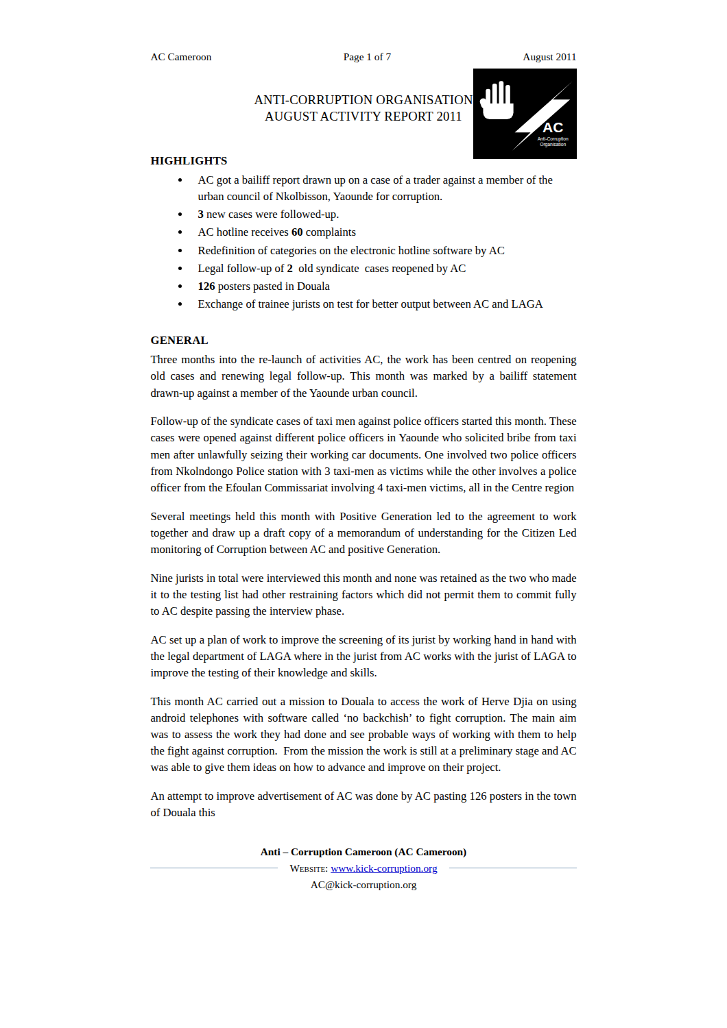AC Cameroon
Page 1 of 7
August 2011
AC Anti-Corruption Organisation
ANTI-CORRUPTION ORGANISATION
AUGUST ACTIVITY REPORT 2011
HIGHLIGHTS
AC got a bailiff report drawn up on a case of a trader against a member of the urban council of Nkolbisson, Yaounde for corruption.
3 new cases were followed-up.
AC hotline receives 60 complaints
Redefinition of categories on the electronic hotline software by AC
Legal follow-up of 2 old syndicate cases reopened by AC
126 posters pasted in Douala
Exchange of trainee jurists on test for better output between AC and LAGA
GENERAL
Three months into the re-launch of activities AC, the work has been centred on reopening old cases and renewing legal follow-up. This month was marked by a bailiff statement drawn-up against a member of the Yaounde urban council.
Follow-up of the syndicate cases of taxi men against police officers started this month. These cases were opened against different police officers in Yaounde who solicited bribe from taxi men after unlawfully seizing their working car documents. One involved two police officers from Nkolndongo Police station with 3 taxi-men as victims while the other involves a police officer from the Efoulan Commissariat involving 4 taxi-men victims, all in the Centre region
Several meetings held this month with Positive Generation led to the agreement to work together and draw up a draft copy of a memorandum of understanding for the Citizen Led monitoring of Corruption between AC and positive Generation.
Nine jurists in total were interviewed this month and none was retained as the two who made it to the testing list had other restraining factors which did not permit them to commit fully to AC despite passing the interview phase.
AC set up a plan of work to improve the screening of its jurist by working hand in hand with the legal department of LAGA where in the jurist from AC works with the jurist of LAGA to improve the testing of their knowledge and skills.
This month AC carried out a mission to Douala to access the work of Herve Djia on using android telephones with software called ‘no backchish’ to fight corruption. The main aim was to assess the work they had done and see probable ways of working with them to help the fight against corruption. From the mission the work is still at a preliminary stage and AC was able to give them ideas on how to advance and improve on their project.
An attempt to improve advertisement of AC was done by AC pasting 126 posters in the town of Douala this
Anti – Corruption Cameroon (AC Cameroon)
Website: www.kick-corruption.org
AC@kick-corruption.org